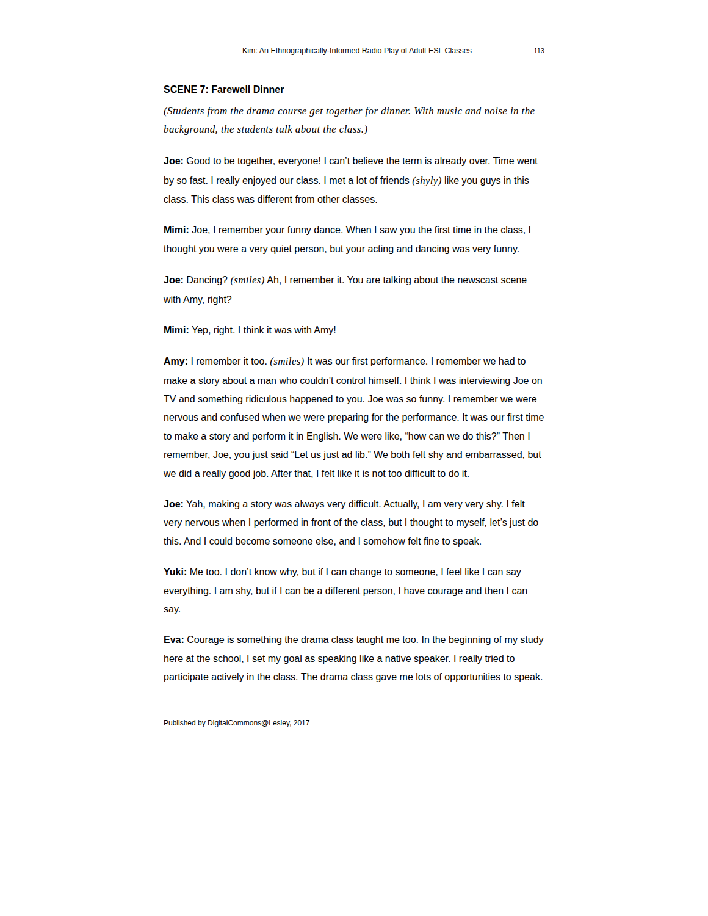Kim: An Ethnographically-Informed Radio Play of Adult ESL Classes 113
SCENE 7: Farewell Dinner
(Students from the drama course get together for dinner. With music and noise in the background, the students talk about the class.)
Joe: Good to be together, everyone! I can’t believe the term is already over. Time went by so fast. I really enjoyed our class. I met a lot of friends (shyly) like you guys in this class. This class was different from other classes.
Mimi: Joe, I remember your funny dance. When I saw you the first time in the class, I thought you were a very quiet person, but your acting and dancing was very funny.
Joe: Dancing? (smiles) Ah, I remember it. You are talking about the newscast scene with Amy, right?
Mimi: Yep, right. I think it was with Amy!
Amy: I remember it too. (smiles) It was our first performance. I remember we had to make a story about a man who couldn’t control himself. I think I was interviewing Joe on TV and something ridiculous happened to you. Joe was so funny. I remember we were nervous and confused when we were preparing for the performance. It was our first time to make a story and perform it in English. We were like, “how can we do this?” Then I remember, Joe, you just said “Let us just ad lib.” We both felt shy and embarrassed, but we did a really good job. After that, I felt like it is not too difficult to do it.
Joe: Yah, making a story was always very difficult. Actually, I am very very shy. I felt very nervous when I performed in front of the class, but I thought to myself, let’s just do this. And I could become someone else, and I somehow felt fine to speak.
Yuki: Me too. I don’t know why, but if I can change to someone, I feel like I can say everything. I am shy, but if I can be a different person, I have courage and then I can say.
Eva: Courage is something the drama class taught me too. In the beginning of my study here at the school, I set my goal as speaking like a native speaker. I really tried to participate actively in the class. The drama class gave me lots of opportunities to speak.
Published by DigitalCommons@Lesley, 2017